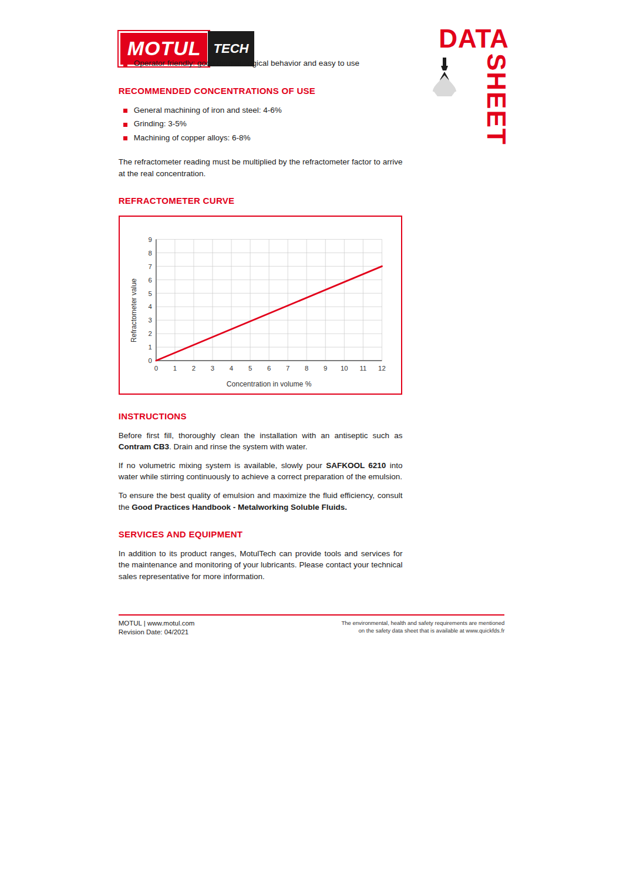MOTUL
TECH
DATA
SHEET
Operator friendly: good dermatological behavior and easy to use
Recommended concentrations of use
General machining of iron and steel: 4-6%
Grinding: 3-5%
Machining of copper alloys: 6-8%
The refractometer reading must be multiplied by the refractometer factor to arrive at the real concentration.
Refractometer curve
Refractometer value Concentration in volume % 0 1 2 3 4 5 6 7 8 9 0 1 2 3 4 5 6 7 8 9 10 11 12
Instructions
Before first fill, thoroughly clean the installation with an antiseptic such as Contram CB3. Drain and rinse the system with water.
If no volumetric mixing system is available, slowly pour SAFKOOL 6210 into water while stirring continuously to achieve a correct preparation of the emulsion.
To ensure the best quality of emulsion and maximize the fluid efficiency, consult the Good Practices Handbook - Metalworking Soluble Fluids.
Services and equipment
In addition to its product ranges, MotulTech can provide tools and services for the maintenance and monitoring of your lubricants. Please contact your technical sales representative for more information.
MOTUL | www.motul.com
Revision Date: 04/2021
The environmental, health and safety requirements are mentioned
on the safety data sheet that is available at www.quickfds.fr